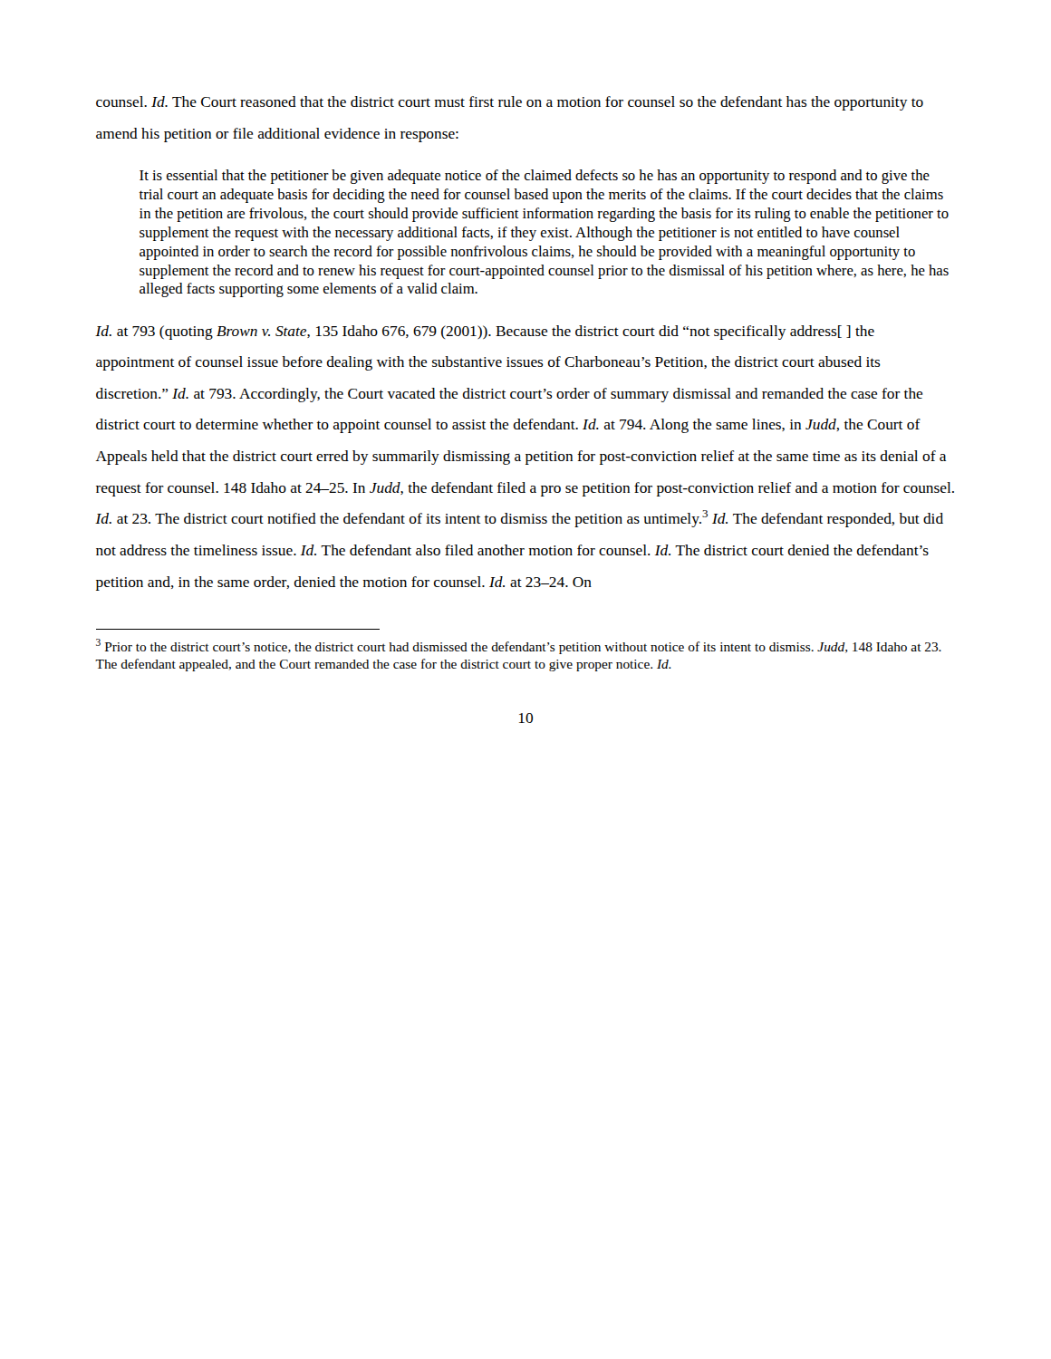counsel. Id. The Court reasoned that the district court must first rule on a motion for counsel so the defendant has the opportunity to amend his petition or file additional evidence in response:
It is essential that the petitioner be given adequate notice of the claimed defects so he has an opportunity to respond and to give the trial court an adequate basis for deciding the need for counsel based upon the merits of the claims. If the court decides that the claims in the petition are frivolous, the court should provide sufficient information regarding the basis for its ruling to enable the petitioner to supplement the request with the necessary additional facts, if they exist. Although the petitioner is not entitled to have counsel appointed in order to search the record for possible nonfrivolous claims, he should be provided with a meaningful opportunity to supplement the record and to renew his request for court-appointed counsel prior to the dismissal of his petition where, as here, he has alleged facts supporting some elements of a valid claim.
Id. at 793 (quoting Brown v. State, 135 Idaho 676, 679 (2001)). Because the district court did “not specifically address[ ] the appointment of counsel issue before dealing with the substantive issues of Charboneau’s Petition, the district court abused its discretion.” Id. at 793. Accordingly, the Court vacated the district court’s order of summary dismissal and remanded the case for the district court to determine whether to appoint counsel to assist the defendant. Id. at 794. Along the same lines, in Judd, the Court of Appeals held that the district court erred by summarily dismissing a petition for post-conviction relief at the same time as its denial of a request for counsel. 148 Idaho at 24–25. In Judd, the defendant filed a pro se petition for post-conviction relief and a motion for counsel. Id. at 23. The district court notified the defendant of its intent to dismiss the petition as untimely.3 Id. The defendant responded, but did not address the timeliness issue. Id. The defendant also filed another motion for counsel. Id. The district court denied the defendant’s petition and, in the same order, denied the motion for counsel. Id. at 23–24. On
3 Prior to the district court’s notice, the district court had dismissed the defendant’s petition without notice of its intent to dismiss. Judd, 148 Idaho at 23. The defendant appealed, and the Court remanded the case for the district court to give proper notice. Id.
10